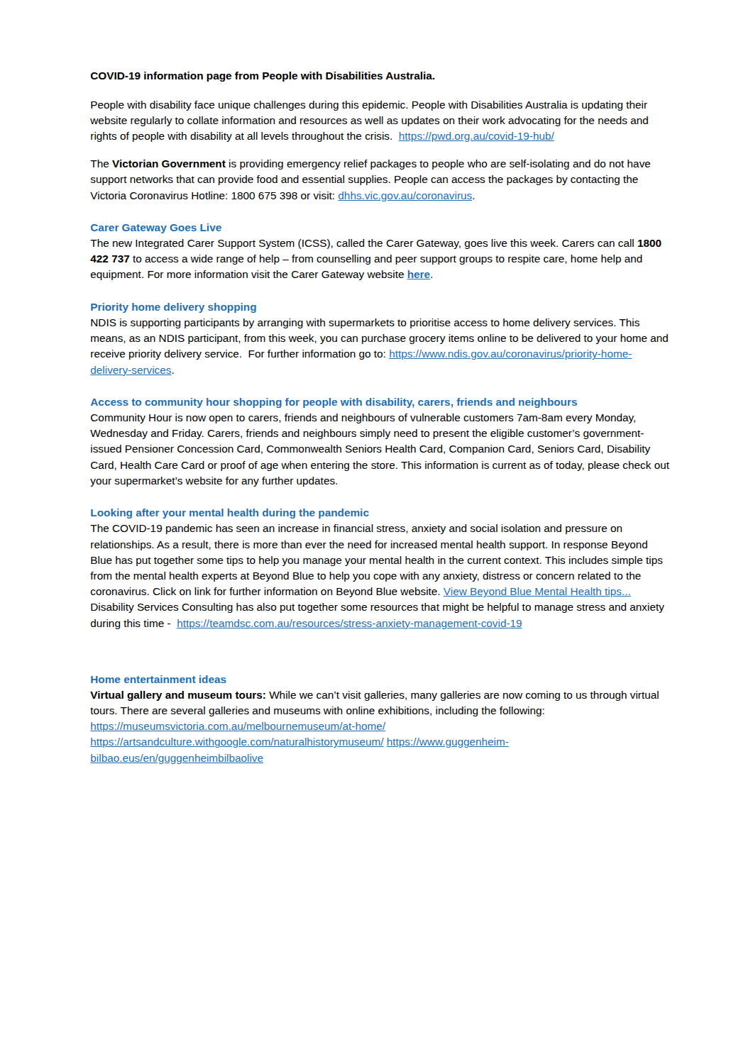COVID-19 information page from People with Disabilities Australia.
People with disability face unique challenges during this epidemic. People with Disabilities Australia is updating their website regularly to collate information and resources as well as updates on their work advocating for the needs and rights of people with disability at all levels throughout the crisis. https://pwd.org.au/covid-19-hub/
The Victorian Government is providing emergency relief packages to people who are self-isolating and do not have support networks that can provide food and essential supplies. People can access the packages by contacting the Victoria Coronavirus Hotline: 1800 675 398 or visit: dhhs.vic.gov.au/coronavirus.
Carer Gateway Goes Live
The new Integrated Carer Support System (ICSS), called the Carer Gateway, goes live this week. Carers can call 1800 422 737 to access a wide range of help – from counselling and peer support groups to respite care, home help and equipment. For more information visit the Carer Gateway website here.
Priority home delivery shopping
NDIS is supporting participants by arranging with supermarkets to prioritise access to home delivery services. This means, as an NDIS participant, from this week, you can purchase grocery items online to be delivered to your home and receive priority delivery service. For further information go to: https://www.ndis.gov.au/coronavirus/priority-home-delivery-services.
Access to community hour shopping for people with disability, carers, friends and neighbours
Community Hour is now open to carers, friends and neighbours of vulnerable customers 7am-8am every Monday, Wednesday and Friday. Carers, friends and neighbours simply need to present the eligible customer’s government-issued Pensioner Concession Card, Commonwealth Seniors Health Card, Companion Card, Seniors Card, Disability Card, Health Care Card or proof of age when entering the store. This information is current as of today, please check out your supermarket’s website for any further updates.
Looking after your mental health during the pandemic
The COVID-19 pandemic has seen an increase in financial stress, anxiety and social isolation and pressure on relationships. As a result, there is more than ever the need for increased mental health support. In response Beyond Blue has put together some tips to help you manage your mental health in the current context. This includes simple tips from the mental health experts at Beyond Blue to help you cope with any anxiety, distress or concern related to the coronavirus. Click on link for further information on Beyond Blue website. View Beyond Blue Mental Health tips...
Disability Services Consulting has also put together some resources that might be helpful to manage stress and anxiety during this time - https://teamdsc.com.au/resources/stress-anxiety-management-covid-19
Home entertainment ideas
Virtual gallery and museum tours: While we can’t visit galleries, many galleries are now coming to us through virtual tours. There are several galleries and museums with online exhibitions, including the following: https://museumsvictoria.com.au/melbournemuseum/at-home/
https://artsandculture.withgoogle.com/naturalhistorymuseum/ https://www.guggenheim-bilbao.eus/en/guggenheimbilbaolive